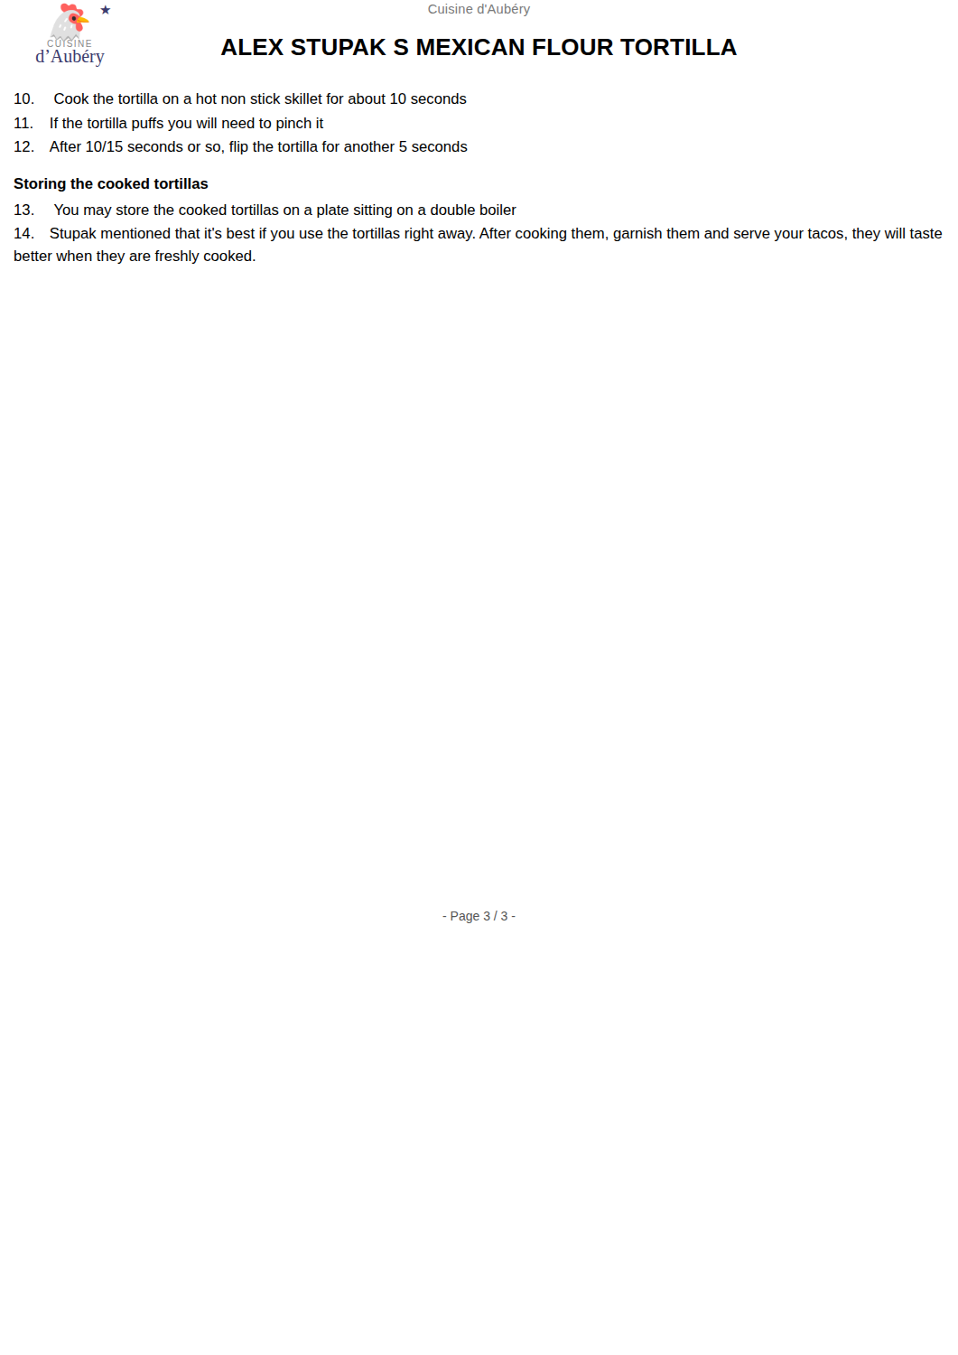Cuisine d'Aubéry
★ 🐔 CUISINE d’Aubéry
ALEX STUPAK S MEXICAN FLOUR TORTILLA
10. Cook the tortilla on a hot non stick skillet for about 10 seconds
11. If the tortilla puffs you will need to pinch it
12. After 10/15 seconds or so, flip the tortilla for another 5 seconds
Storing the cooked tortillas
13. You may store the cooked tortillas on a plate sitting on a double boiler
14. Stupak mentioned that it's best if you use the tortillas right away. After cooking them, garnish them and serve your tacos, they will taste better when they are freshly cooked.
- Page 3 / 3 -